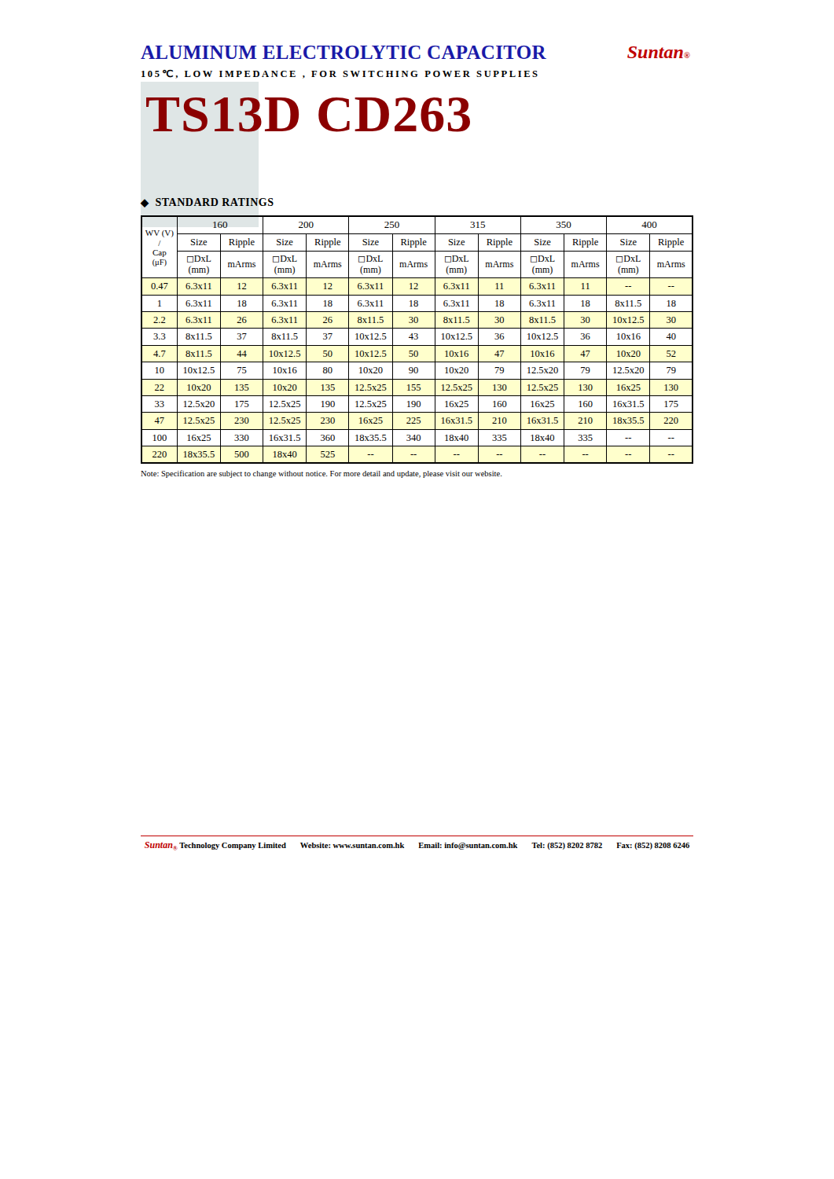ALUMINUM ELECTROLYTIC CAPACITOR
Suntan®
105℃, LOW IMPEDANCE , FOR SWITCHING POWER SUPPLIES
TS13D CD263
◆STANDARD RATINGS
| WV (V) / Cap (μF) | 160 | 200 | 250 | 315 | 350 | 400 |
| --- | --- | --- | --- | --- | --- | --- |
| Size | Ripple | Size | Ripple | Size | Ripple | Size | Ripple | Size | Ripple | Size | Ripple |
| ◻DxL (mm) | mArms | ◻DxL (mm) | mArms | ◻DxL (mm) | mArms | ◻DxL (mm) | mArms | ◻DxL (mm) | mArms | ◻DxL (mm) | mArms |
| 0.47 | 6.3x11 | 12 | 6.3x11 | 12 | 6.3x11 | 12 | 6.3x11 | 11 | 6.3x11 | 11 | -- | -- |
| 1 | 6.3x11 | 18 | 6.3x11 | 18 | 6.3x11 | 18 | 6.3x11 | 18 | 6.3x11 | 18 | 8x11.5 | 18 |
| 2.2 | 6.3x11 | 26 | 6.3x11 | 26 | 8x11.5 | 30 | 8x11.5 | 30 | 8x11.5 | 30 | 10x12.5 | 30 |
| 3.3 | 8x11.5 | 37 | 8x11.5 | 37 | 10x12.5 | 43 | 10x12.5 | 36 | 10x12.5 | 36 | 10x16 | 40 |
| 4.7 | 8x11.5 | 44 | 10x12.5 | 50 | 10x12.5 | 50 | 10x16 | 47 | 10x16 | 47 | 10x20 | 52 |
| 10 | 10x12.5 | 75 | 10x16 | 80 | 10x20 | 90 | 10x20 | 79 | 12.5x20 | 79 | 12.5x20 | 79 |
| 22 | 10x20 | 135 | 10x20 | 135 | 12.5x25 | 155 | 12.5x25 | 130 | 12.5x25 | 130 | 16x25 | 130 |
| 33 | 12.5x20 | 175 | 12.5x25 | 190 | 12.5x25 | 190 | 16x25 | 160 | 16x25 | 160 | 16x31.5 | 175 |
| 47 | 12.5x25 | 230 | 12.5x25 | 230 | 16x25 | 225 | 16x31.5 | 210 | 16x31.5 | 210 | 18x35.5 | 220 |
| 100 | 16x25 | 330 | 16x31.5 | 360 | 18x35.5 | 340 | 18x40 | 335 | 18x40 | 335 | -- | -- |
| 220 | 18x35.5 | 500 | 18x40 | 525 | -- | -- | -- | -- | -- | -- | -- | -- |
Note: Specification are subject to change without notice. For more detail and update, please visit our website.
Suntan® Technology Company Limited Website: www.suntan.com.hk Email: info@suntan.com.hk Tel: (852) 8202 8782 Fax: (852) 8208 6246